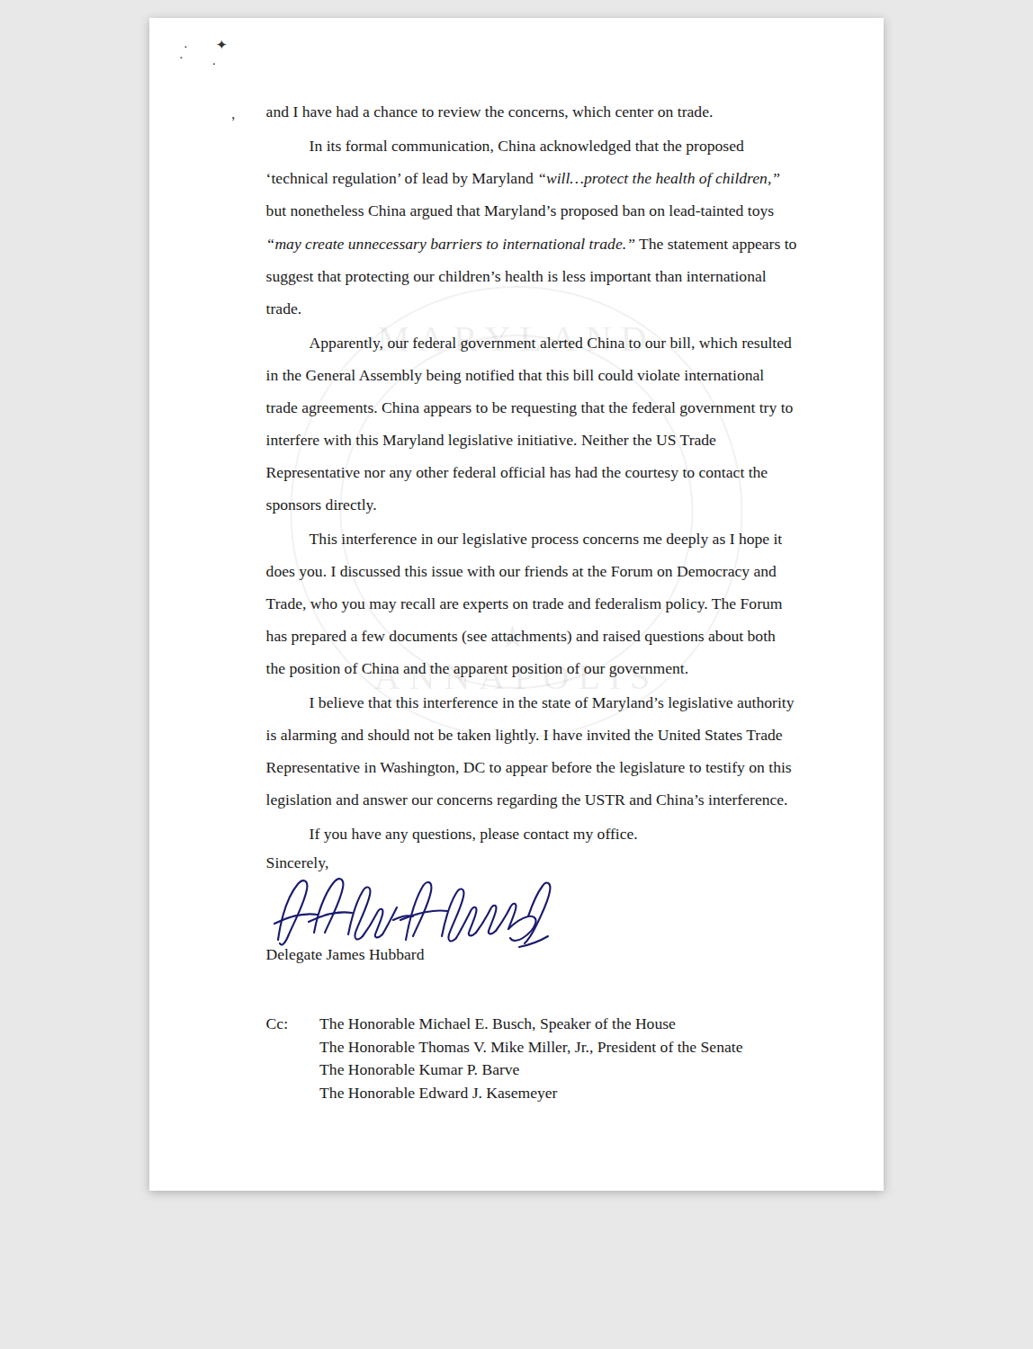. . ✦ .
MARYLAND
ANNAPOLIS
★
,
and I have had a chance to review the concerns, which center on trade.
In its formal communication, China acknowledged that the proposed ‘technical regulation’ of lead by Maryland “will…protect the health of children,” but nonetheless China argued that Maryland’s proposed ban on lead-tainted toys “may create unnecessary barriers to international trade.” The statement appears to suggest that protecting our children’s health is less important than international trade.
Apparently, our federal government alerted China to our bill, which resulted in the General Assembly being notified that this bill could violate international trade agreements. China appears to be requesting that the federal government try to interfere with this Maryland legislative initiative. Neither the US Trade Representative nor any other federal official has had the courtesy to contact the sponsors directly.
This interference in our legislative process concerns me deeply as I hope it does you. I discussed this issue with our friends at the Forum on Democracy and Trade, who you may recall are experts on trade and federalism policy. The Forum has prepared a few documents (see attachments) and raised questions about both the position of China and the apparent position of our government.
I believe that this interference in the state of Maryland’s legislative authority is alarming and should not be taken lightly. I have invited the United States Trade Representative in Washington, DC to appear before the legislature to testify on this legislation and answer our concerns regarding the USTR and China’s interference.
If you have any questions, please contact my office.
Sincerely,
Delegate James Hubbard
| Cc: | The Honorable Michael E. Busch, Speaker of the House |
| | The Honorable Thomas V. Mike Miller, Jr., President of the Senate |
| | The Honorable Kumar P. Barve |
| | The Honorable Edward J. Kasemeyer |